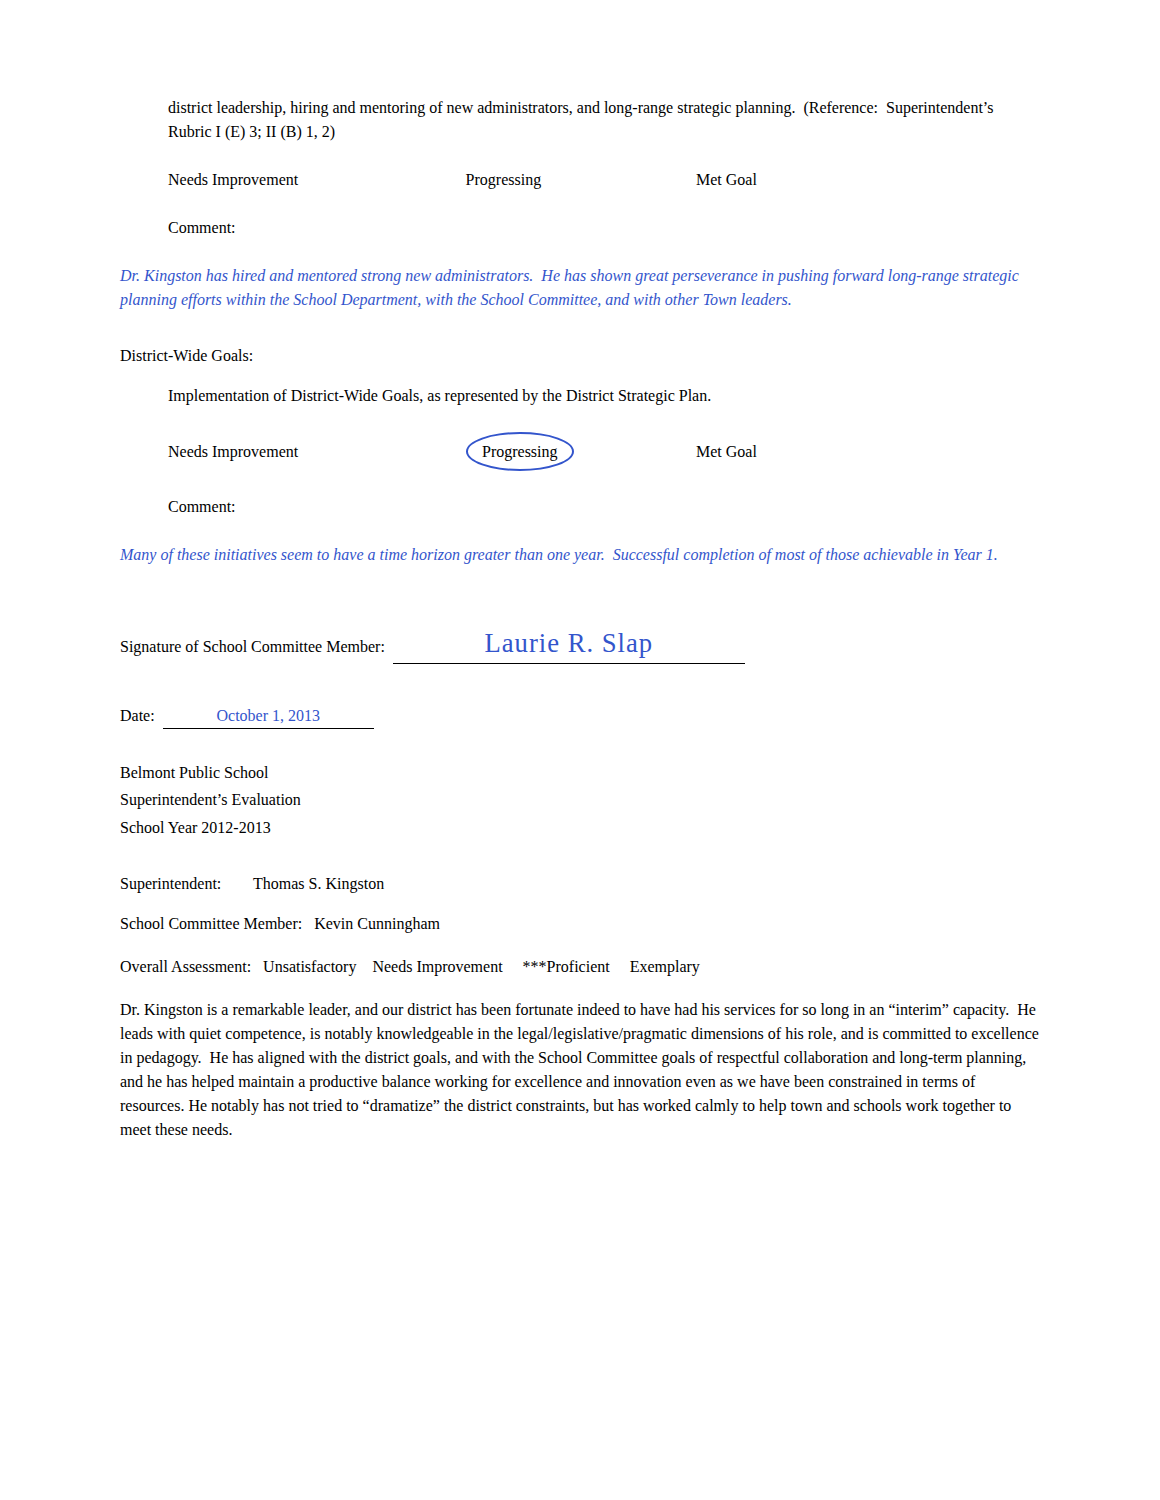district leadership, hiring and mentoring of new administrators, and long-range strategic planning. (Reference: Superintendent’s Rubric I (E) 3; II (B) 1, 2)
Needs Improvement Progressing Met Goal
Comment:
Dr. Kingston has hired and mentored strong new administrators. He has shown great perseverance in pushing forward long-range strategic planning efforts within the School Department, with the School Committee, and with other Town leaders.
District-Wide Goals:
Implementation of District-Wide Goals, as represented by the District Strategic Plan.
Needs Improvement Progressing Met Goal
Comment:
Many of these initiatives seem to have a time horizon greater than one year. Successful completion of most of those achievable in Year 1.
Signature of School Committee Member: Laurie R. Slap
Date: October 1, 2013
Belmont Public School
Superintendent’s Evaluation
School Year 2012-2013
Superintendent: Thomas S. Kingston
School Committee Member: Kevin Cunningham
Overall Assessment: Unsatisfactory Needs Improvement ***Proficient Exemplary
Dr. Kingston is a remarkable leader, and our district has been fortunate indeed to have had his services for so long in an “interim” capacity. He leads with quiet competence, is notably knowledgeable in the legal/legislative/pragmatic dimensions of his role, and is committed to excellence in pedagogy. He has aligned with the district goals, and with the School Committee goals of respectful collaboration and long-term planning, and he has helped maintain a productive balance working for excellence and innovation even as we have been constrained in terms of resources. He notably has not tried to “dramatize” the district constraints, but has worked calmly to help town and schools work together to meet these needs.